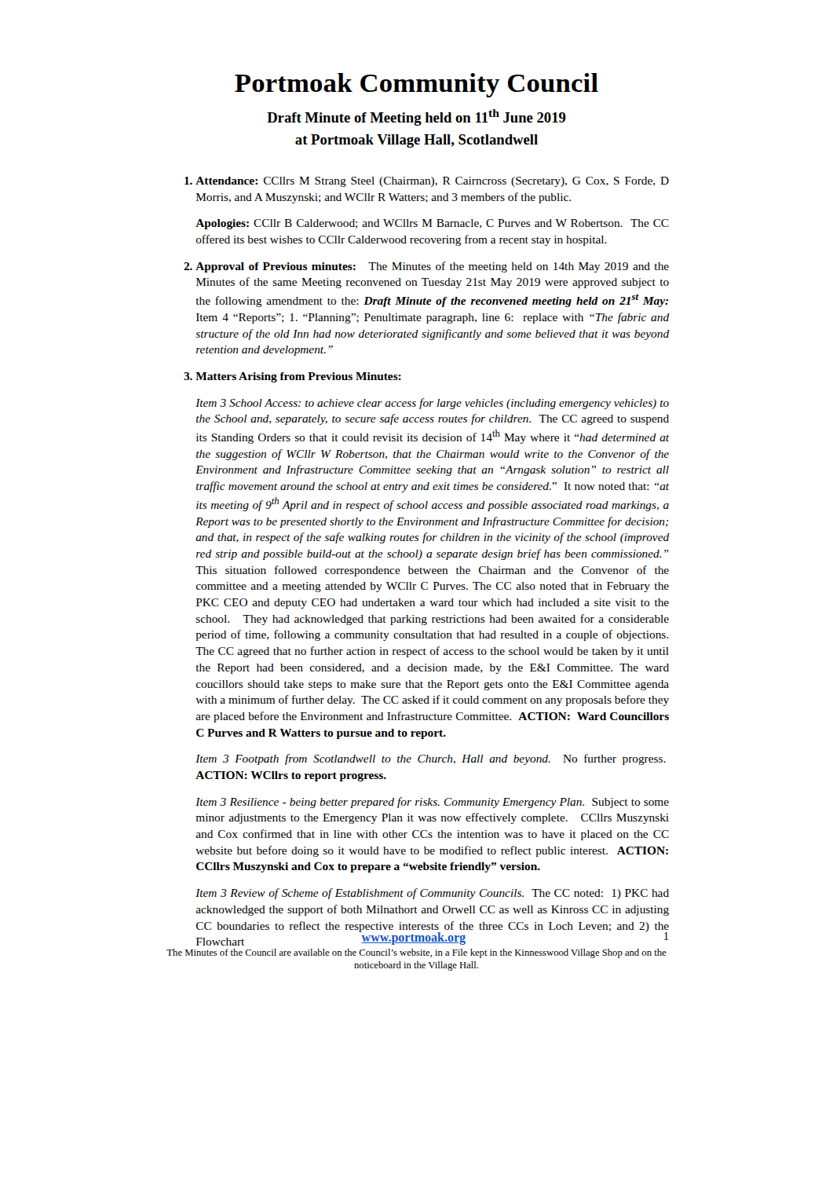Portmoak Community Council
Draft Minute of Meeting held on 11th June 2019
at Portmoak Village Hall, Scotlandwell
Attendance: CCllrs M Strang Steel (Chairman), R Cairncross (Secretary), G Cox, S Forde, D Morris, and A Muszynski; and WCllr R Watters; and 3 members of the public.
Apologies: CCllr B Calderwood; and WCllrs M Barnacle, C Purves and W Robertson. The CC offered its best wishes to CCllr Calderwood recovering from a recent stay in hospital.
Approval of Previous minutes: The Minutes of the meeting held on 14th May 2019 and the Minutes of the same Meeting reconvened on Tuesday 21st May 2019 were approved subject to the following amendment to the: Draft Minute of the reconvened meeting held on 21st May: Item 4 “Reports”; 1. “Planning”; Penultimate paragraph, line 6: replace with “The fabric and structure of the old Inn had now deteriorated significantly and some believed that it was beyond retention and development.”
Matters Arising from Previous Minutes:
Item 3 School Access: to achieve clear access for large vehicles (including emergency vehicles) to the School and, separately, to secure safe access routes for children. The CC agreed to suspend its Standing Orders so that it could revisit its decision of 14th May where it “had determined at the suggestion of WCllr W Robertson, that the Chairman would write to the Convenor of the Environment and Infrastructure Committee seeking that an “Arngask solution” to restrict all traffic movement around the school at entry and exit times be considered.” It now noted that: “at its meeting of 9th April and in respect of school access and possible associated road markings, a Report was to be presented shortly to the Environment and Infrastructure Committee for decision; and that, in respect of the safe walking routes for children in the vicinity of the school (improved red strip and possible build-out at the school) a separate design brief has been commissioned.” This situation followed correspondence between the Chairman and the Convenor of the committee and a meeting attended by WCllr C Purves. The CC also noted that in February the PKC CEO and deputy CEO had undertaken a ward tour which had included a site visit to the school. They had acknowledged that parking restrictions had been awaited for a considerable period of time, following a community consultation that had resulted in a couple of objections. The CC agreed that no further action in respect of access to the school would be taken by it until the Report had been considered, and a decision made, by the E&I Committee. The ward coucillors should take steps to make sure that the Report gets onto the E&I Committee agenda with a minimum of further delay. The CC asked if it could comment on any proposals before they are placed before the Environment and Infrastructure Committee. ACTION: Ward Councillors C Purves and R Watters to pursue and to report.
Item 3 Footpath from Scotlandwell to the Church, Hall and beyond. No further progress. ACTION: WCllrs to report progress.
Item 3 Resilience - being better prepared for risks. Community Emergency Plan. Subject to some minor adjustments to the Emergency Plan it was now effectively complete. CCllrs Muszynski and Cox confirmed that in line with other CCs the intention was to have it placed on the CC website but before doing so it would have to be modified to reflect public interest. ACTION: CCllrs Muszynski and Cox to prepare a “website friendly” version.
Item 3 Review of Scheme of Establishment of Community Councils. The CC noted: 1) PKC had acknowledged the support of both Milnathort and Orwell CC as well as Kinross CC in adjusting CC boundaries to reflect the respective interests of the three CCs in Loch Leven; and 2) the Flowchart
1 www.portmoak.org The Minutes of the Council are available on the Council’s website, in a File kept in the Kinnesswood Village Shop and on the noticeboard in the Village Hall.